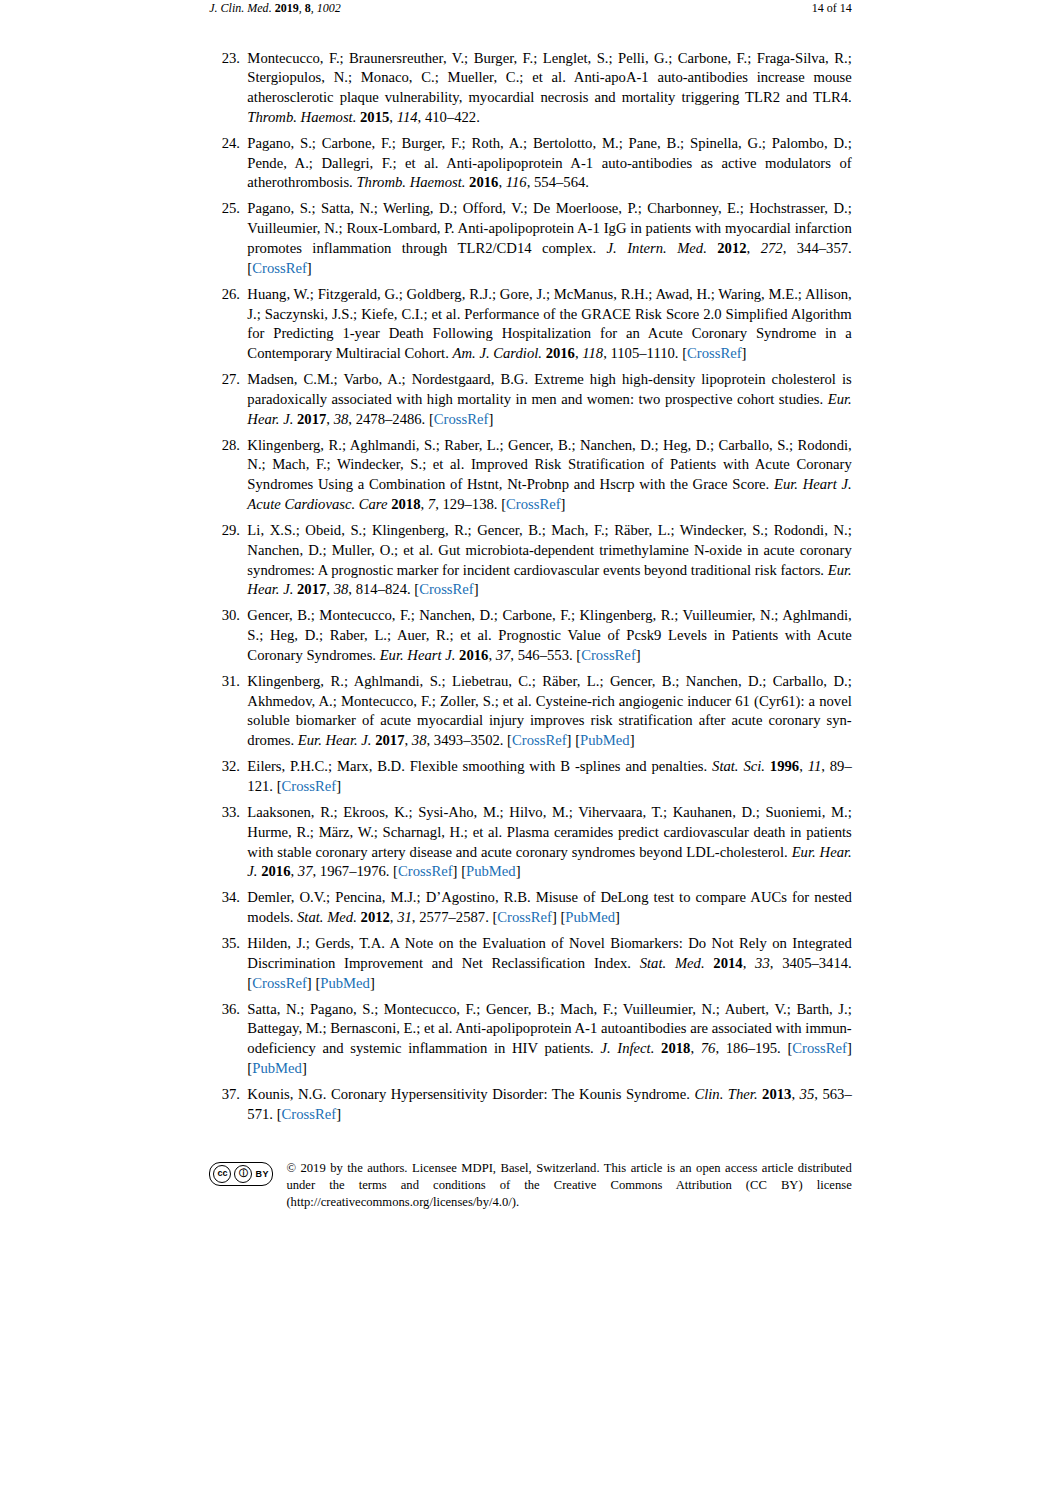J. Clin. Med. 2019, 8, 1002 14 of 14
Montecucco, F.; Braunersreuther, V.; Burger, F.; Lenglet, S.; Pelli, G.; Carbone, F.; Fraga-Silva, R.; Stergiopulos, N.; Monaco, C.; Mueller, C.; et al. Anti-apoA-1 auto-antibodies increase mouse atherosclerotic plaque vulnerability, myocardial necrosis and mortality triggering TLR2 and TLR4. Thromb. Haemost. 2015, 114, 410–422.
Pagano, S.; Carbone, F.; Burger, F.; Roth, A.; Bertolotto, M.; Pane, B.; Spinella, G.; Palombo, D.; Pende, A.; Dallegri, F.; et al. Anti-apolipoprotein A-1 auto-antibodies as active modulators of atherothrombosis. Thromb. Haemost. 2016, 116, 554–564.
Pagano, S.; Satta, N.; Werling, D.; Offord, V.; De Moerloose, P.; Charbonney, E.; Hochstrasser, D.; Vuilleumier, N.; Roux-Lombard, P. Anti-apolipoprotein A-1 IgG in patients with myocardial infarction promotes inflammation through TLR2/CD14 complex. J. Intern. Med. 2012, 272, 344–357. [CrossRef]
Huang, W.; Fitzgerald, G.; Goldberg, R.J.; Gore, J.; McManus, R.H.; Awad, H.; Waring, M.E.; Allison, J.; Saczynski, J.S.; Kiefe, C.I.; et al. Performance of the GRACE Risk Score 2.0 Simplified Algorithm for Predicting 1-year Death Following Hospitalization for an Acute Coronary Syndrome in a Contemporary Multiracial Cohort. Am. J. Cardiol. 2016, 118, 1105–1110. [CrossRef]
Madsen, C.M.; Varbo, A.; Nordestgaard, B.G. Extreme high high-density lipoprotein cholesterol is paradoxically associated with high mortality in men and women: two prospective cohort studies. Eur. Hear. J. 2017, 38, 2478–2486. [CrossRef]
Klingenberg, R.; Aghlmandi, S.; Raber, L.; Gencer, B.; Nanchen, D.; Heg, D.; Carballo, S.; Rodondi, N.; Mach, F.; Windecker, S.; et al. Improved Risk Stratification of Patients with Acute Coronary Syndromes Using a Combination of Hstnt, Nt-Probnp and Hscrp with the Grace Score. Eur. Heart J. Acute Cardiovasc. Care 2018, 7, 129–138. [CrossRef]
Li, X.S.; Obeid, S.; Klingenberg, R.; Gencer, B.; Mach, F.; Räber, L.; Windecker, S.; Rodondi, N.; Nanchen, D.; Muller, O.; et al. Gut microbiota-dependent trimethylamine N-oxide in acute coronary syndromes: A prognostic marker for incident cardiovascular events beyond traditional risk factors. Eur. Hear. J. 2017, 38, 814–824. [CrossRef]
Gencer, B.; Montecucco, F.; Nanchen, D.; Carbone, F.; Klingenberg, R.; Vuilleumier, N.; Aghlmandi, S.; Heg, D.; Raber, L.; Auer, R.; et al. Prognostic Value of Pcsk9 Levels in Patients with Acute Coronary Syndromes. Eur. Heart J. 2016, 37, 546–553. [CrossRef]
Klingenberg, R.; Aghlmandi, S.; Liebetrau, C.; Räber, L.; Gencer, B.; Nanchen, D.; Carballo, D.; Akhmedov, A.; Montecucco, F.; Zoller, S.; et al. Cysteine-rich angiogenic inducer 61 (Cyr61): a novel soluble biomarker of acute myocardial injury improves risk stratification after acute coronary syndromes. Eur. Hear. J. 2017, 38, 3493–3502. [CrossRef] [PubMed]
Eilers, P.H.C.; Marx, B.D. Flexible smoothing with B -splines and penalties. Stat. Sci. 1996, 11, 89–121. [CrossRef]
Laaksonen, R.; Ekroos, K.; Sysi-Aho, M.; Hilvo, M.; Vihervaara, T.; Kauhanen, D.; Suoniemi, M.; Hurme, R.; März, W.; Scharnagl, H.; et al. Plasma ceramides predict cardiovascular death in patients with stable coronary artery disease and acute coronary syndromes beyond LDL-cholesterol. Eur. Hear. J. 2016, 37, 1967–1976. [CrossRef] [PubMed]
Demler, O.V.; Pencina, M.J.; D’Agostino, R.B. Misuse of DeLong test to compare AUCs for nested models. Stat. Med. 2012, 31, 2577–2587. [CrossRef] [PubMed]
Hilden, J.; Gerds, T.A. A Note on the Evaluation of Novel Biomarkers: Do Not Rely on Integrated Discrimination Improvement and Net Reclassification Index. Stat. Med. 2014, 33, 3405–3414. [CrossRef] [PubMed]
Satta, N.; Pagano, S.; Montecucco, F.; Gencer, B.; Mach, F.; Vuilleumier, N.; Aubert, V.; Barth, J.; Battegay, M.; Bernasconi, E.; et al. Anti-apolipoprotein A-1 autoantibodies are associated with immunodeficiency and systemic inflammation in HIV patients. J. Infect. 2018, 76, 186–195. [CrossRef] [PubMed]
Kounis, N.G. Coronary Hypersensitivity Disorder: The Kounis Syndrome. Clin. Ther. 2013, 35, 563–571. [CrossRef]
cc ⓘ BY
© 2019 by the authors. Licensee MDPI, Basel, Switzerland. This article is an open access article distributed under the terms and conditions of the Creative Commons Attribution (CC BY) license (http://creativecommons.org/licenses/by/4.0/).